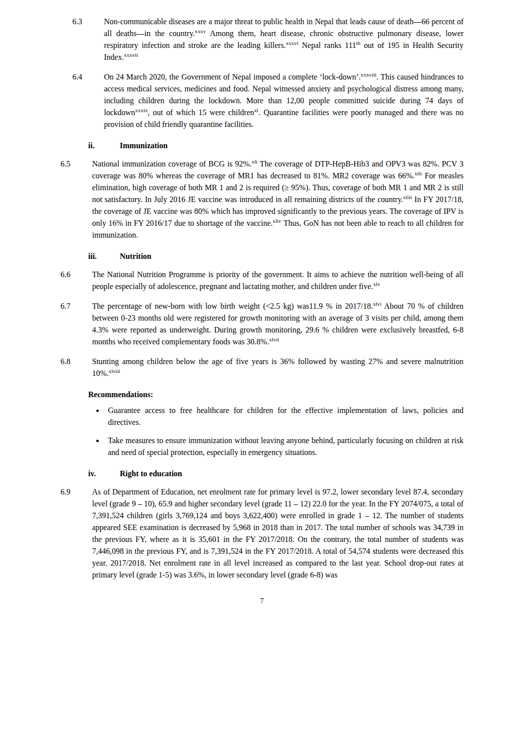6.3
Non-communicable diseases are a major threat to public health in Nepal that leads cause of death—66 percent of all deaths—in the country.xxxv Among them, heart disease, chronic obstructive pulmonary disease, lower respiratory infection and stroke are the leading killers.xxxvi Nepal ranks 111th out of 195 in Health Security Index.xxxvii
6.4
On 24 March 2020, the Government of Nepal imposed a complete ‘lock-down’.xxxviii. This caused hindrances to access medical services, medicines and food. Nepal witnessed anxiety and psychological distress among many, including children during the lockdown. More than 12,00 people committed suicide during 74 days of lockdownxxxix, out of which 15 were childrenxl. Quarantine facilities were poorly managed and there was no provision of child friendly quarantine facilities.
ii. Immunization
6.5
National immunization coverage of BCG is 92%.xli The coverage of DTP-HepB-Hib3 and OPV3 was 82%. PCV 3 coverage was 80% whereas the coverage of MR1 has decreased to 81%. MR2 coverage was 66%.xlii For measles elimination, high coverage of both MR 1 and 2 is required (≥ 95%). Thus, coverage of both MR 1 and MR 2 is still not satisfactory. In July 2016 JE vaccine was introduced in all remaining districts of the country.xliii In FY 2017/18, the coverage of JE vaccine was 80% which has improved significantly to the previous years. The coverage of IPV is only 16% in FY 2016/17 due to shortage of the vaccine.xliv Thus, GoN has not been able to reach to all children for immunization.
iii. Nutrition
6.6
The National Nutrition Programme is priority of the government. It aims to achieve the nutrition well-being of all people especially of adolescence, pregnant and lactating mother, and children under five.xlv
6.7
The percentage of new-born with low birth weight (<2.5 kg) was11.9 % in 2017/18.xlvi About 70 % of children between 0-23 months old were registered for growth monitoring with an average of 3 visits per child, among them 4.3% were reported as underweight. During growth monitoring, 29.6 % children were exclusively breastfed, 6-8 months who received complementary foods was 30.8%.xlvii
6.8
Stunting among children below the age of five years is 36% followed by wasting 27% and severe malnutrition 10%.xlviii
Recommendations:
Guarantee access to free healthcare for children for the effective implementation of laws, policies and directives.
Take measures to ensure immunization without leaving anyone behind, particularly focusing on children at risk and need of special protection, especially in emergency situations.
iv. Right to education
6.9
As of Department of Education, net enrolment rate for primary level is 97.2, lower secondary level 87.4, secondary level (grade 9 – 10), 65.9 and higher secondary level (grade 11 – 12) 22.0 for the year. In the FY 2074/075, a total of 7,391,524 children (girls 3,769,124 and boys 3,622,400) were enrolled in grade 1 – 12. The number of students appeared SEE examination is decreased by 5,968 in 2018 than in 2017. The total number of schools was 34,739 in the previous FY, where as it is 35,601 in the FY 2017/2018. On the contrary, the total number of students was 7,446,098 in the previous FY, and is 7,391,524 in the FY 2017/2018. A total of 54,574 students were decreased this year. 2017/2018. Net enrolment rate in all level increased as compared to the last year. School drop-out rates at primary level (grade 1-5) was 3.6%, in lower secondary level (grade 6-8) was
7